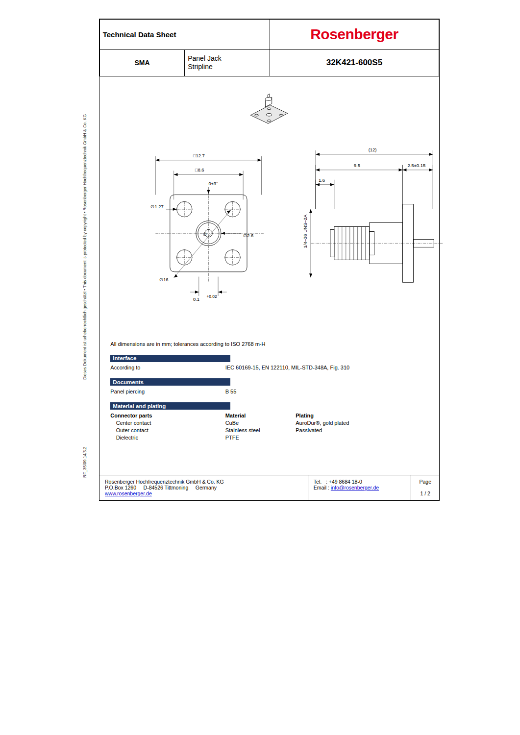Dieses Dokument ist urheberrechtlich geschützt • This document is protected by copyright • Rosenberger Hochfrequenztechnik GmbH & Co. KG RF_35/09.14/6.2
| Technical Data Sheet | Rosenberger |
| SMA | Panel Jack Stripline | 32K421-600S5 |
□12.7 □8.6 0±3° ∅1.27 ∅2.6 ∅16 ∅ 0.1 +0.02 (12) 9.5 2.5±0.15 1.6 1/4–36 UNS–2A
All dimensions are in mm; tolerances according to ISO 2768 m-H
Interface
| According to | IEC 60169-15, EN 122110, MIL-STD-348A, Fig. 310 |
Documents
| Panel piercing | B 55 |
Material and plating
| Connector parts | Material | Plating |
| Center contact | CuBe | AuroDur®, gold plated |
| Outer contact | Stainless steel | Passivated |
| Dielectric | PTFE | |
Rosenberger Hochfrequenztechnik GmbH & Co. KG
P.O.Box 1260 D-84526 Tittmoning Germany
www.rosenberger.de
Tel. : +49 8684 18-0
Email : info@rosenberger.de
Page
1 / 2